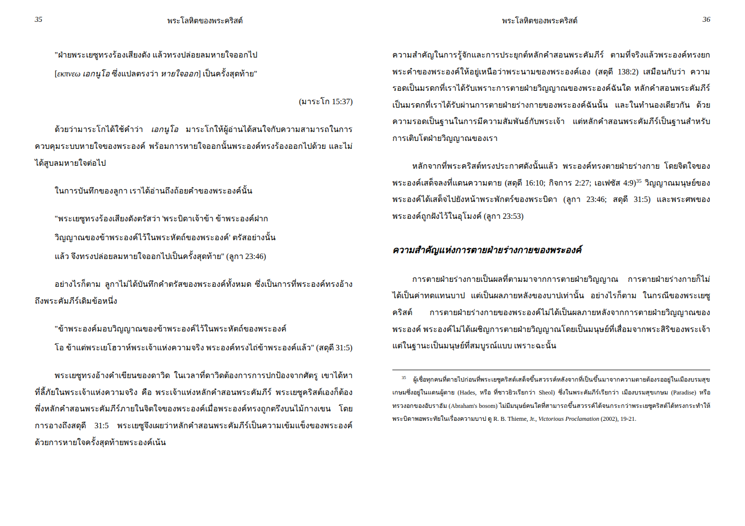35 พระโลหิตของพระคริสต์
"ฝ่ายพระเยซูทรงร้องเสียงดัง แล้วทรงปล่อยลมหายใจออกไป
[εκπνεω เอกนูโอ ซึ่งแปลตรงว่า หายใจออก] เป็นครั้งสุดท้าย"
(มาระโก 15:37)
ด้วยว่ามาระโกได้ใช้คำว่า เอกนูโอ มาระโกให้ผู้อ่านได้สนใจกับความสามารถในการควบคุมระบบหายใจของพระองค์ พร้อมการหายใจออกนั้นพระองค์ทรงร้องออกไปด้วย และไม่ได้สูบลมหายใจต่อไป
ในการบันทึกของลูกา เราได้อ่านถึงถ้อยคำของพระองค์นั้น
"พระเยซูทรงร้องเสียงดังตรัสว่า 'พระบิดาเจ้าข้า ข้าพระองค์ฝาก
วิญญาณของข้าพระองค์ไว้ในพระหัตถ์ของพระองค์' ตรัสอย่างนั้น
แล้ว จึงทรงปล่อยลมหายใจออกไปเป็นครั้งสุดท้าย" (ลูกา 23:46)
อย่างไรก็ตาม ลูกาไม่ได้บันทึกคำตรัสของพระองค์ทั้งหมด ซึ่งเป็นการที่พระองค์ทรงอ้างถึงพระคัมภีร์เดิมข้อหนึ่ง
"ข้าพระองค์มอบวิญญาณของข้าพระองค์ไว้ในพระหัตถ์ของพระองค์
โอ ข้าแต่พระเยโฮวาห์พระเจ้าแห่งความจริง พระองค์ทรงไถ่ข้าพระองค์แล้ว" (สดุดี 31:5)
พระเยซูทรงอ้างคำเขียนของดาวิด ในเวลาที่ดาวิดต้องการการปกป้องจากศัตรู เขาได้หาที่ลี้ภัยในพระเจ้าแห่งความจริง คือ พระเจ้าแห่งหลักคำสอนพระคัมภีร์ พระเยซูคริสต์เองก็ต้องพึ่งหลักคำสอนพระคัมภีร์ภายในจิตใจของพระองค์เมื่อพระองค์ทรงถูกตรึงบนไม้กางเขน โดยการอางถึงสดุดี 31:5 พระเยซูจึงเผยว่าหลักคำสอนพระคัมภีร์เป็นความเข้มแข็งของพระองค์ ด้วยการหายใจครั้งสุดท้ายพระองค์เน้น
พระโลหิตของพระคริสต์ 36
ความสำคัญในการรู้จักและการประยุกต์หลักคำสอนพระคัมภีร์ ตามที่จริงแล้วพระองค์ทรงยกพระคำของพระองค์ให้อยู่เหนือว่าพระนามของพระองค์เอง (สดุดี 138:2) เสมือนกับว่า ความรอดเป็นมรดกที่เราได้รับเพราะการตายฝ่ายวิญญาณของพระองค์ฉันใด หลักคำสอนพระคัมภีร์ เป็นมรดกที่เราได้รับผ่านการตายฝ่ายร่างกายของพระองค์ฉันนั้น และในทำนองเดียวกัน ด้วยความรอดเป็นฐานในการมีความสัมพันธ์กับพระเจ้า แต่หลักคำสอนพระคัมภีร์เป็นฐานสำหรับการเติบโตฝ่ายวิญญาณของเรา
หลักจากที่พระคริสต์ทรงประกาศดังนั้นแล้ว พระองค์ทรงตายฝ่ายร่างกาย โดยจิตใจของพระองค์เสด็จลงที่แดนความตาย (สดุดี 16:10; กิจการ 2:27; เอเฟซัส 4:9)35 วิญญาณมนุษย์ของพระองค์ได้เสด็จไปยังหน้าพระพักตร์ของพระบิดา (ลูกา 23:46; สดุดี 31:5) และพระศพของพระองค์ถูกฝังไว้ในอุโมงค์ (ลูกา 23:53)
ความสำคัญแห่งการตายฝ่ายร่างกายของพระองค์
การตายฝ่ายร่างกายเป็นผลที่ตามมาจากการตายฝ่ายวิญญาณ การตายฝ่ายร่างกายก็ไม่ได้เป็นค่าทดแทนบาป แต่เป็นผลภายหลังของบาปเท่านั้น อย่างไรก็ตาม ในกรณีของพระเยซูคริสต์ การตายฝ่ายร่างกายของพระองค์ไม่ได้เป็นผลภายหลังจากการตายฝ่ายวิญญาณของพระองค์ พระองค์ไม่ได้เผชิญการตายฝ่ายวิญญาณโดยเป็นมนุษย์ที่เสื่อมจากพระสิริของพระเจ้า แต่ในฐานะเป็นมนุษย์ที่สมบูรณ์แบบ เพราะฉะนั้น
35 ผู้เชื่อทุกคนที่ตายไปก่อนที่พระเยซูคริสต์เสด็จขึ้นสวรรค์หลังจากที่เป็นขึ้นมาจากความตายต้องรออยู่ในเมืองบรมสุขเกษมซึ่งอยู่ในแดนผู้ตาย (Hades, หรือ ที่ชาวยิวเรียกว่า Sheol) ซึ่งในพระคัมภีร์เรียกว่า เมืองบรมสุขเกษม (Paradise) หรือ ทรวงอกของอับราฮัม (Abraham's bosom) ไม่มีมนุษย์คนใดที่สามารถขึ้นสวรรค์ได้จนกระกว่าพระเยซูคริสต์ได้ทรงกระทำให้พระบิดาพอพระทัยในเรื่องความบาป ดู R. B. Thieme, Jr., Victorious Proclamation (2002), 19-21.